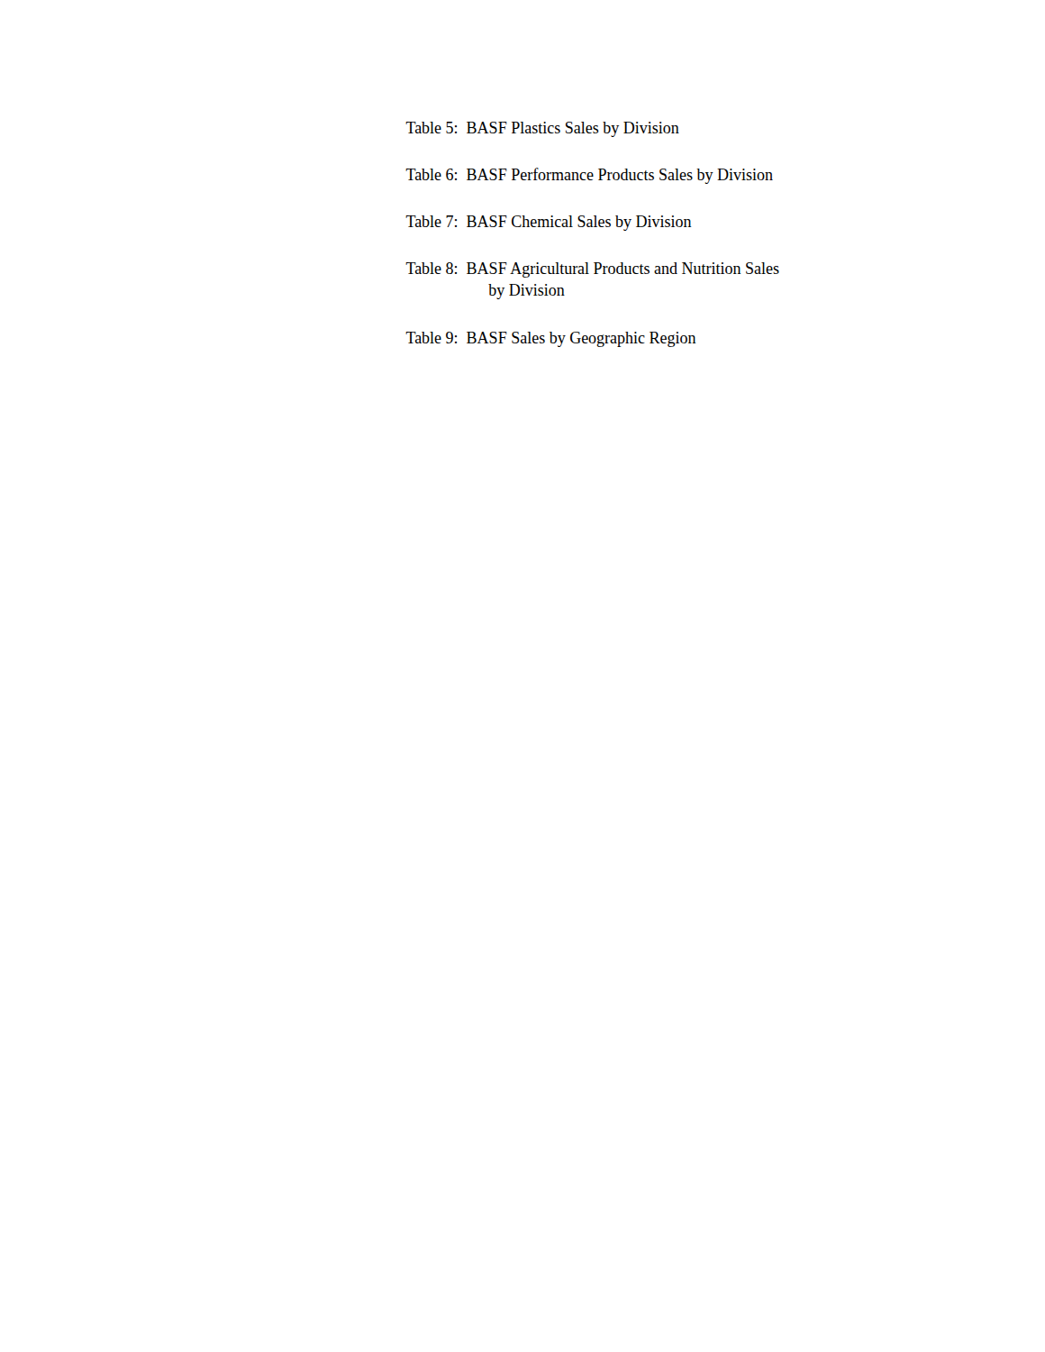Table 5: BASF Plastics Sales by Division
Table 6: BASF Performance Products Sales by Division
Table 7: BASF Chemical Sales by Division
Table 8: BASF Agricultural Products and Nutrition Salesby Division
Table 9: BASF Sales by Geographic Region